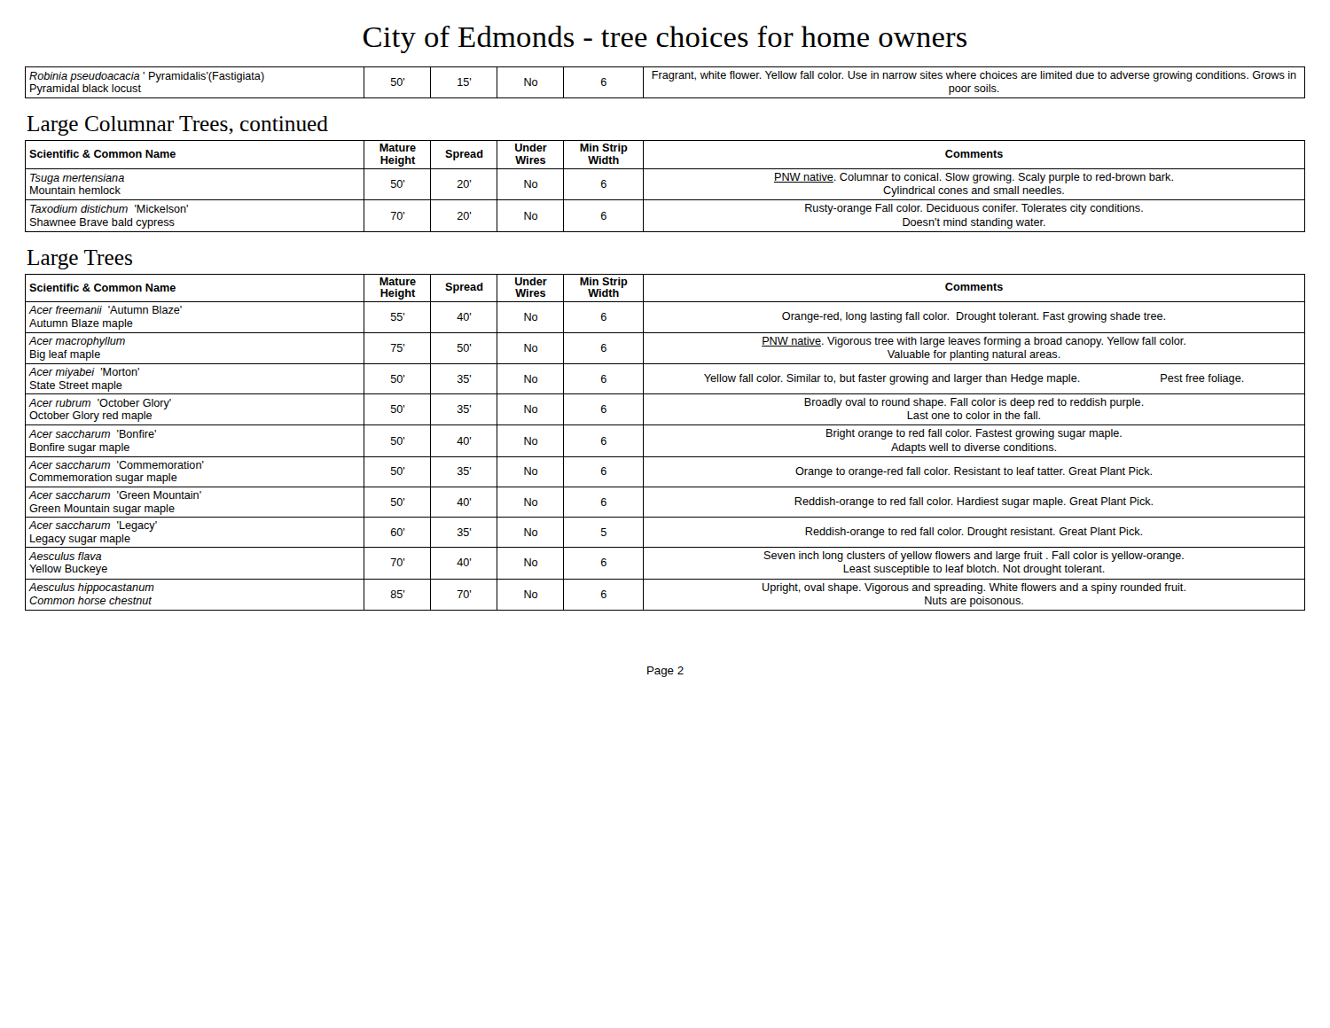City of Edmonds - tree choices for home owners
| Robinia pseudoacacia ' Pyramidalis'(Fastigiata) Pyramidal black locust | 50' | 15' | No | 6 | Fragrant, white flower. Yellow fall color. Use in narrow sites where choices are limited due to adverse growing conditions. Grows in poor soils. |
Large Columnar Trees, continued
| Scientific & Common Name | Mature Height | Spread | Under Wires | Min Strip Width | Comments |
| --- | --- | --- | --- | --- | --- |
| Tsuga mertensiana Mountain hemlock | 50' | 20' | No | 6 | PNW native . Columnar to conical. Slow growing. Scaly purple to red-brown bark. Cylindrical cones and small needles. |
| Taxodium distichum 'Mickelson' Shawnee Brave bald cypress | 70' | 20' | No | 6 | Rusty-orange Fall color. Deciduous conifer. Tolerates city conditions. Doesn't mind standing water. |
Large Trees
| Scientific & Common Name | Mature Height | Spread | Under Wires | Min Strip Width | Comments |
| --- | --- | --- | --- | --- | --- |
| Acer freemanii 'Autumn Blaze' Autumn Blaze maple | 55' | 40' | No | 6 | Orange-red, long lasting fall color. Drought tolerant. Fast growing shade tree. |
| Acer macrophyllum Big leaf maple | 75' | 50' | No | 6 | PNW native . Vigorous tree with large leaves forming a broad canopy. Yellow fall color. Valuable for planting natural areas. |
| Acer miyabei 'Morton' State Street maple | 50' | 35' | No | 6 | Yellow fall color. Similar to, but faster growing and larger than Hedge maple. Pest free foliage. |
| Acer rubrum 'October Glory' October Glory red maple | 50' | 35' | No | 6 | Broadly oval to round shape. Fall color is deep red to reddish purple. Last one to color in the fall. |
| Acer saccharum 'Bonfire' Bonfire sugar maple | 50' | 40' | No | 6 | Bright orange to red fall color. Fastest growing sugar maple. Adapts well to diverse conditions. |
| Acer saccharum 'Commemoration' Commemoration sugar maple | 50' | 35' | No | 6 | Orange to orange-red fall color. Resistant to leaf tatter. Great Plant Pick. |
| Acer saccharum 'Green Mountain' Green Mountain sugar maple | 50' | 40' | No | 6 | Reddish-orange to red fall color. Hardiest sugar maple. Great Plant Pick. |
| Acer saccharum 'Legacy' Legacy sugar maple | 60' | 35' | No | 5 | Reddish-orange to red fall color. Drought resistant. Great Plant Pick. |
| Aesculus flava Yellow Buckeye | 70' | 40' | No | 6 | Seven inch long clusters of yellow flowers and large fruit . Fall color is yellow-orange. Least susceptible to leaf blotch. Not drought tolerant. |
| Aesculus hippocastanum Common horse chestnut | 85' | 70' | No | 6 | Upright, oval shape. Vigorous and spreading. White flowers and a spiny rounded fruit. Nuts are poisonous. |
Page 2